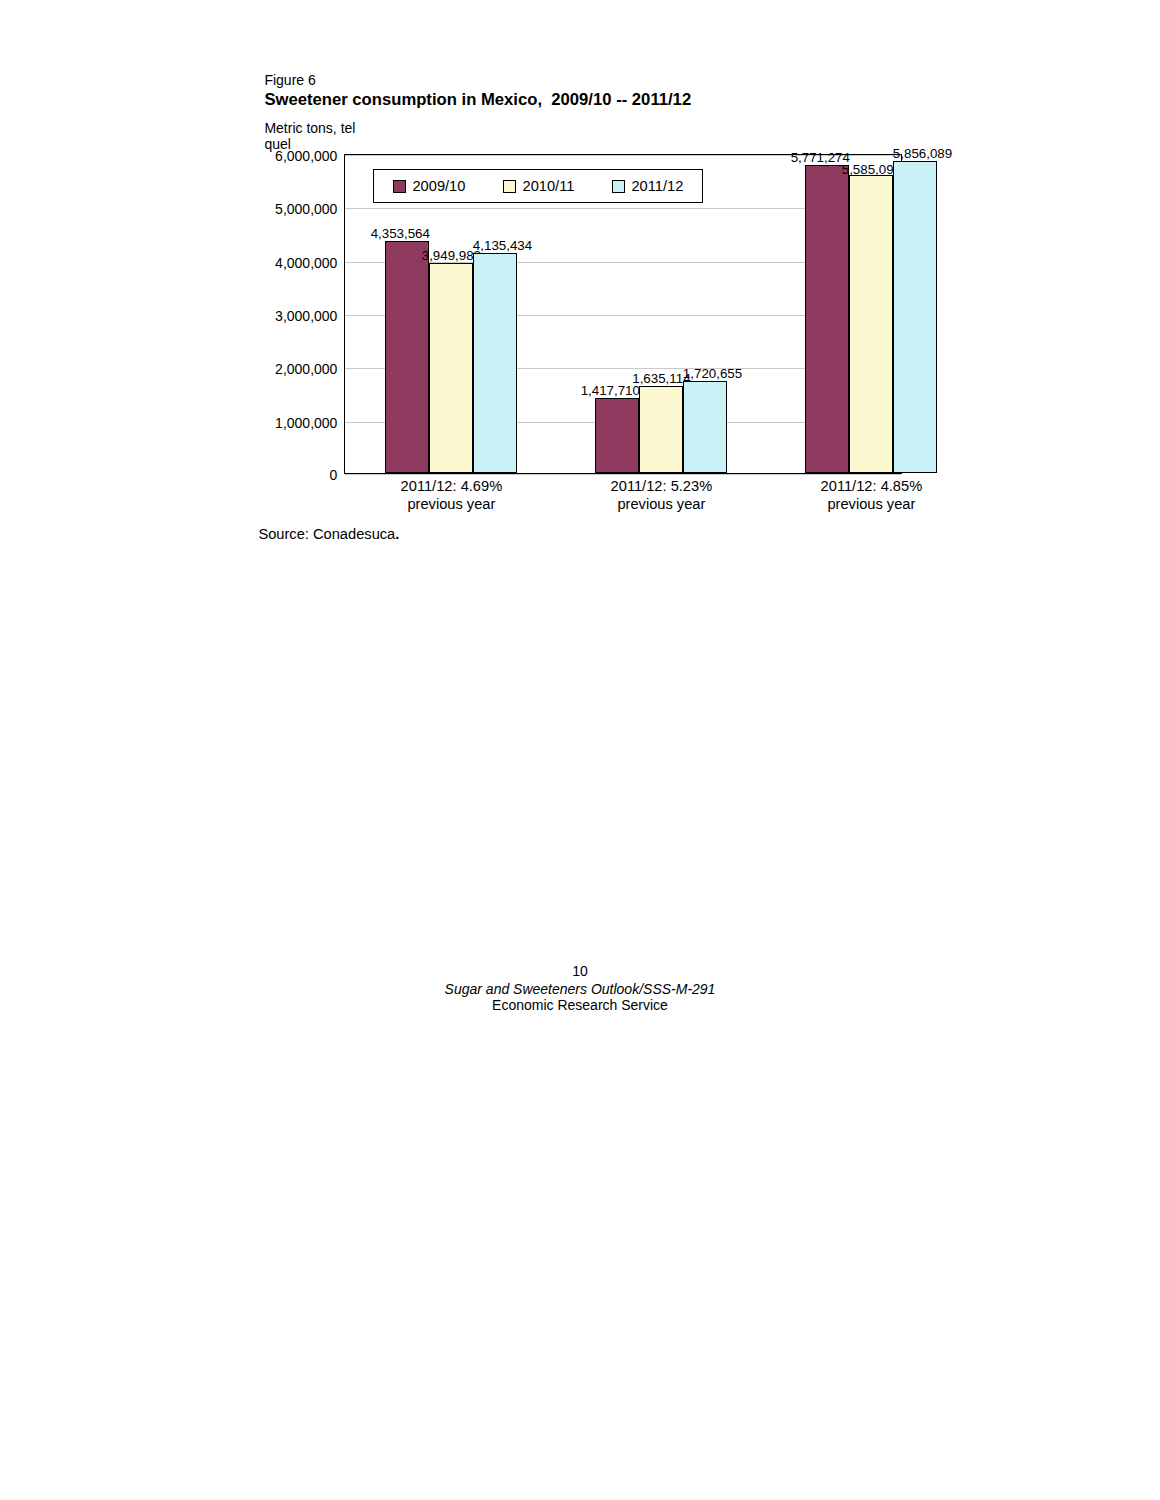Figure 6
Sweetener consumption in Mexico, 2009/10 -- 2011/12
Metric tons, tel
quel
6,000,000
5,000,000
4,000,000
3,000,000
2,000,000
1,000,000
0
2009/10 2010/11 2011/12
4,353,564
3,949,983
4,135,434
1,417,710
1,635,114
1,720,655
5,771,274
5,585,097
5,856,089
2011/12: 4.69%
previous year
2011/12: 5.23%
previous year
2011/12: 4.85%
previous year
Source: Conadesuca.
10
Sugar and Sweeteners Outlook/SSS-M-291
Economic Research Service